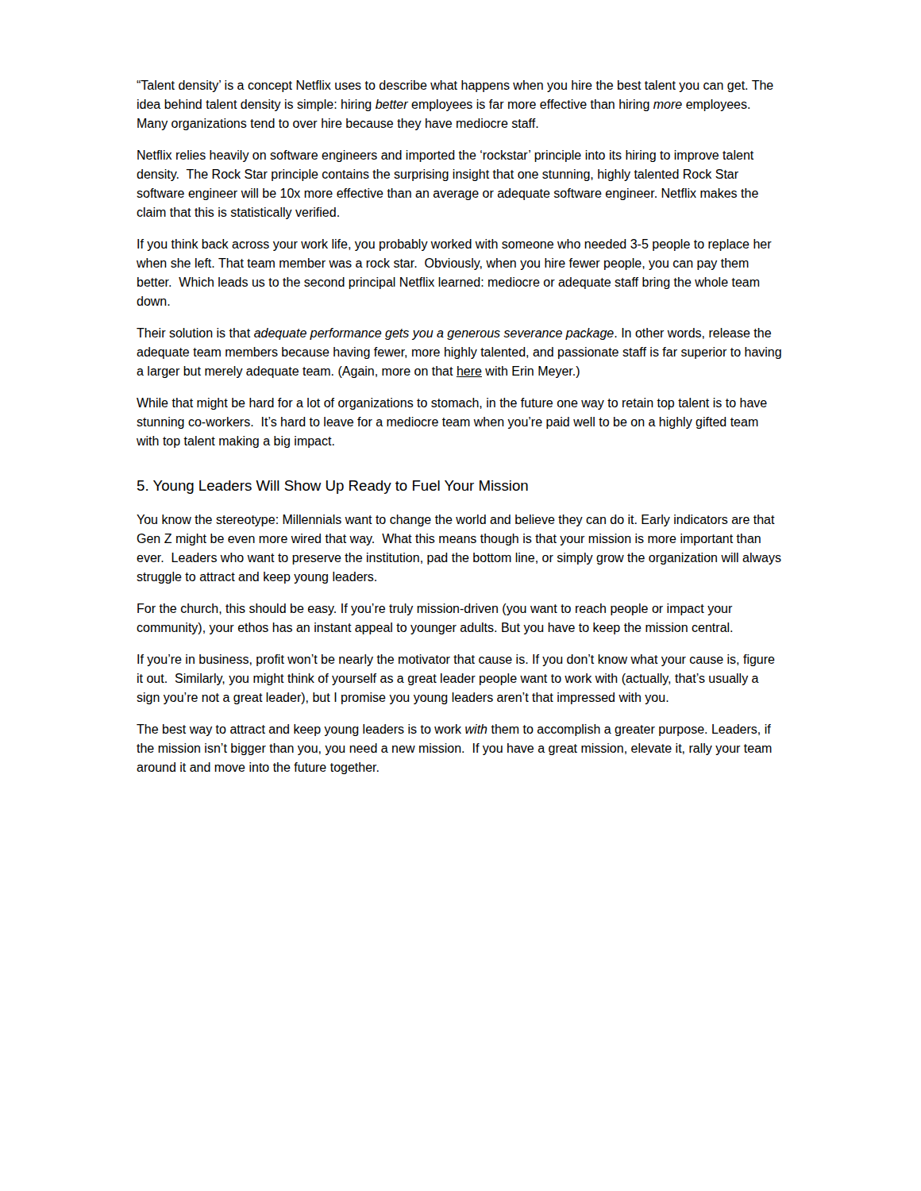“Talent density’ is a concept Netflix uses to describe what happens when you hire the best talent you can get. The idea behind talent density is simple: hiring better employees is far more effective than hiring more employees. Many organizations tend to over hire because they have mediocre staff.
Netflix relies heavily on software engineers and imported the ‘rockstar’ principle into its hiring to improve talent density. The Rock Star principle contains the surprising insight that one stunning, highly talented Rock Star software engineer will be 10x more effective than an average or adequate software engineer. Netflix makes the claim that this is statistically verified.
If you think back across your work life, you probably worked with someone who needed 3-5 people to replace her when she left. That team member was a rock star. Obviously, when you hire fewer people, you can pay them better. Which leads us to the second principal Netflix learned: mediocre or adequate staff bring the whole team down.
Their solution is that adequate performance gets you a generous severance package. In other words, release the adequate team members because having fewer, more highly talented, and passionate staff is far superior to having a larger but merely adequate team. (Again, more on that here with Erin Meyer.)
While that might be hard for a lot of organizations to stomach, in the future one way to retain top talent is to have stunning co-workers. It’s hard to leave for a mediocre team when you’re paid well to be on a highly gifted team with top talent making a big impact.
5. Young Leaders Will Show Up Ready to Fuel Your Mission
You know the stereotype: Millennials want to change the world and believe they can do it. Early indicators are that Gen Z might be even more wired that way. What this means though is that your mission is more important than ever. Leaders who want to preserve the institution, pad the bottom line, or simply grow the organization will always struggle to attract and keep young leaders.
For the church, this should be easy. If you’re truly mission-driven (you want to reach people or impact your community), your ethos has an instant appeal to younger adults. But you have to keep the mission central.
If you’re in business, profit won’t be nearly the motivator that cause is. If you don’t know what your cause is, figure it out. Similarly, you might think of yourself as a great leader people want to work with (actually, that’s usually a sign you’re not a great leader), but I promise you young leaders aren’t that impressed with you.
The best way to attract and keep young leaders is to work with them to accomplish a greater purpose. Leaders, if the mission isn’t bigger than you, you need a new mission. If you have a great mission, elevate it, rally your team around it and move into the future together.